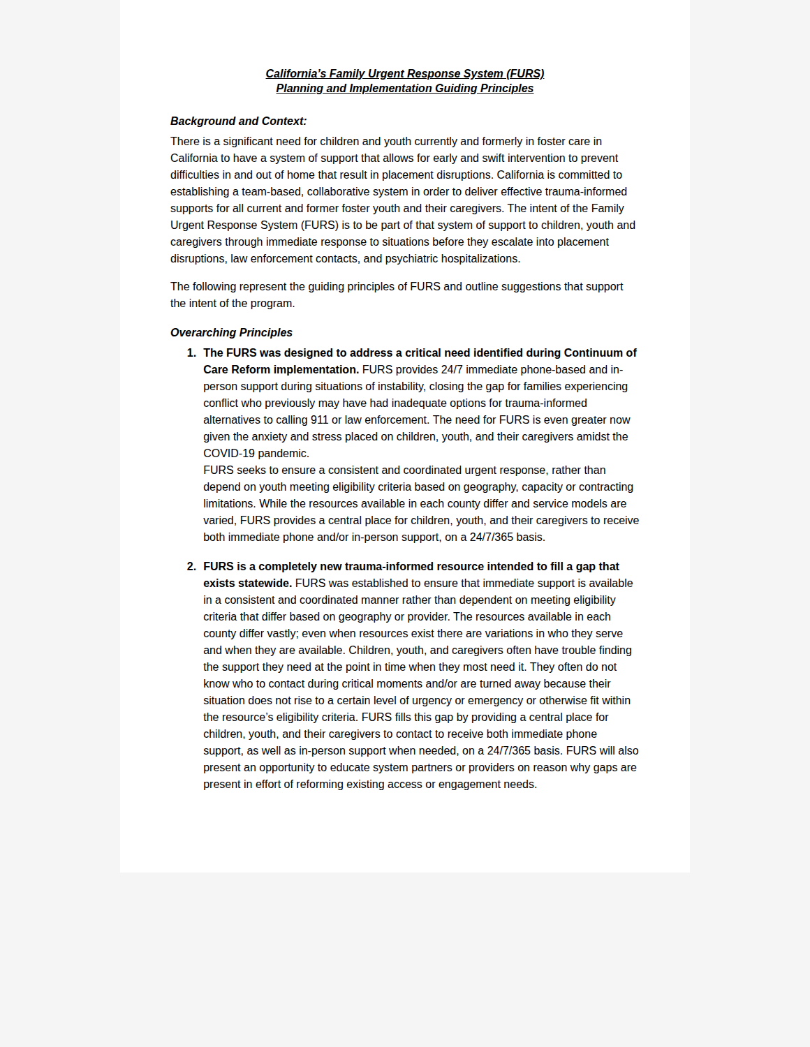California’s Family Urgent Response System (FURS)
Planning and Implementation Guiding Principles
Background and Context:
There is a significant need for children and youth currently and formerly in foster care in California to have a system of support that allows for early and swift intervention to prevent difficulties in and out of home that result in placement disruptions. California is committed to establishing a team-based, collaborative system in order to deliver effective trauma-informed supports for all current and former foster youth and their caregivers. The intent of the Family Urgent Response System (FURS) is to be part of that system of support to children, youth and caregivers through immediate response to situations before they escalate into placement disruptions, law enforcement contacts, and psychiatric hospitalizations.
The following represent the guiding principles of FURS and outline suggestions that support the intent of the program.
Overarching Principles
The FURS was designed to address a critical need identified during Continuum of Care Reform implementation. FURS provides 24/7 immediate phone-based and in-person support during situations of instability, closing the gap for families experiencing conflict who previously may have had inadequate options for trauma-informed alternatives to calling 911 or law enforcement. The need for FURS is even greater now given the anxiety and stress placed on children, youth, and their caregivers amidst the COVID-19 pandemic.
FURS seeks to ensure a consistent and coordinated urgent response, rather than depend on youth meeting eligibility criteria based on geography, capacity or contracting limitations. While the resources available in each county differ and service models are varied, FURS provides a central place for children, youth, and their caregivers to receive both immediate phone and/or in-person support, on a 24/7/365 basis.
FURS is a completely new trauma-informed resource intended to fill a gap that exists statewide. FURS was established to ensure that immediate support is available in a consistent and coordinated manner rather than dependent on meeting eligibility criteria that differ based on geography or provider. The resources available in each county differ vastly; even when resources exist there are variations in who they serve and when they are available. Children, youth, and caregivers often have trouble finding the support they need at the point in time when they most need it. They often do not know who to contact during critical moments and/or are turned away because their situation does not rise to a certain level of urgency or emergency or otherwise fit within the resource’s eligibility criteria. FURS fills this gap by providing a central place for children, youth, and their caregivers to contact to receive both immediate phone support, as well as in-person support when needed, on a 24/7/365 basis. FURS will also present an opportunity to educate system partners or providers on reason why gaps are present in effort of reforming existing access or engagement needs.